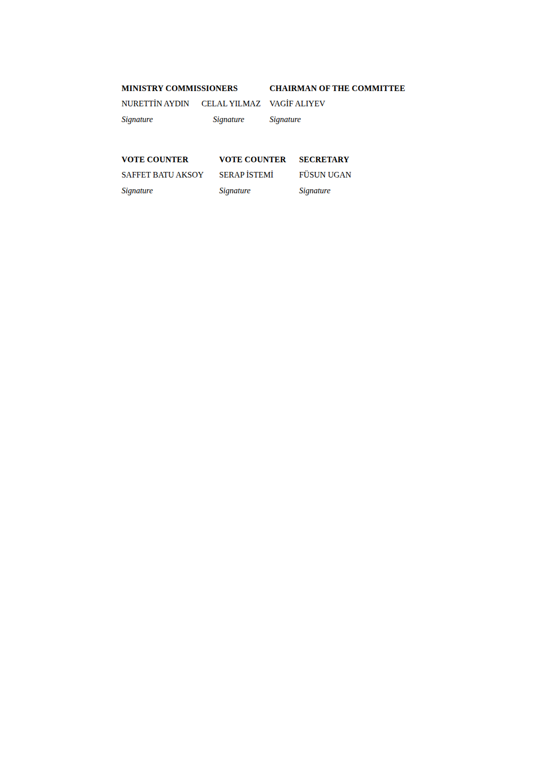| MINISTRY COMMISSIONERS | CHAIRMAN OF THE COMMITTEE |
| NURETTİN AYDIN | CELAL YILMAZ | VAGİF ALIYEV |
| Signature | Signature | Signature |
| VOTE COUNTER | VOTE COUNTER | SECRETARY |
| SAFFET BATU AKSOY | SERAP İSTEMİ | FÜSUN UGAN |
| Signature | Signature | Signature |